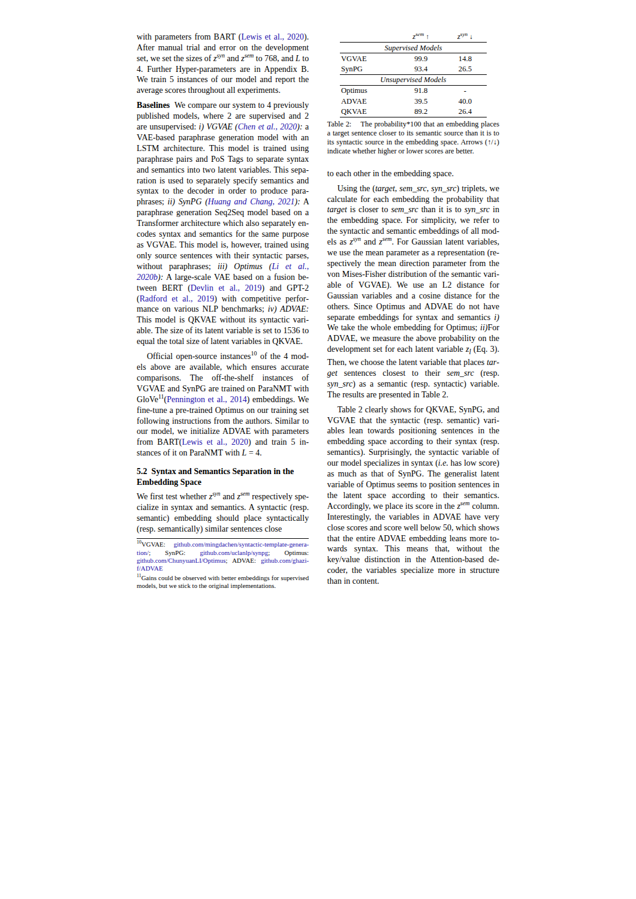with parameters from BART (Lewis et al., 2020). After manual trial and error on the development set, we set the sizes of zsyn and zsem to 768, and L to 4. Further Hyper-parameters are in Appendix B. We train 5 instances of our model and report the average scores throughout all experiments.
Baselines We compare our system to 4 previously published models, where 2 are supervised and 2 are unsupervised: i) VGVAE (Chen et al., 2020): a VAE-based paraphrase generation model with an LSTM architecture. This model is trained using paraphrase pairs and PoS Tags to separate syntax and semantics into two latent variables. This separation is used to separately specify semantics and syntax to the decoder in order to produce paraphrases; ii) SynPG (Huang and Chang, 2021): A paraphrase generation Seq2Seq model based on a Transformer architecture which also separately encodes syntax and semantics for the same purpose as VGVAE. This model is, however, trained using only source sentences with their syntactic parses, without paraphrases; iii) Optimus (Li et al., 2020b): A large-scale VAE based on a fusion between BERT (Devlin et al., 2019) and GPT-2 (Radford et al., 2019) with competitive performance on various NLP benchmarks; iv) ADVAE: This model is QKVAE without its syntactic variable. The size of its latent variable is set to 1536 to equal the total size of latent variables in QKVAE.
Official open-source instances10 of the 4 models above are available, which ensures accurate comparisons. The off-the-shelf instances of VGVAE and SynPG are trained on ParaNMT with GloVe11(Pennington et al., 2014) embeddings. We fine-tune a pre-trained Optimus on our training set following instructions from the authors. Similar to our model, we initialize ADVAE with parameters from BART(Lewis et al., 2020) and train 5 instances of it on ParaNMT with L = 4.
5.2 Syntax and Semantics Separation in the Embedding Space
We first test whether zsyn and zsem respectively specialize in syntax and semantics. A syntactic (resp. semantic) embedding should place syntactically (resp. semantically) similar sentences close
10VGVAE: github.com/mingdachen/syntactic-template-generation/; SynPG: github.com/uclanlp/synpg; Optimus: github.com/ChunyuanLI/Optimus; ADVAE: github.com/ghazi-f/ADVAE
11Gains could be observed with better embeddings for supervised models, but we stick to the original implementations.
| | z sem ↑ | z syn ↓ |
| Supervised Models |
| VGVAE | 99.9 | 14.8 |
| SynPG | 93.4 | 26.5 |
| Unsupervised Models |
| Optimus | 91.8 | - |
| ADVAE | 39.5 | 40.0 |
| QKVAE | 89.2 | 26.4 |
Table 2: The probability*100 that an embedding places a target sentence closer to its semantic source than it is to its syntactic source in the embedding space. Arrows (↑/↓) indicate whether higher or lower scores are better.
to each other in the embedding space.
Using the (target, sem_src, syn_src) triplets, we calculate for each embedding the probability that target is closer to sem_src than it is to syn_src in the embedding space. For simplicity, we refer to the syntactic and semantic embeddings of all models as zsyn and zsem. For Gaussian latent variables, we use the mean parameter as a representation (respectively the mean direction parameter from the von Mises-Fisher distribution of the semantic variable of VGVAE). We use an L2 distance for Gaussian variables and a cosine distance for the others. Since Optimus and ADVAE do not have separate embeddings for syntax and semantics i) We take the whole embedding for Optimus; ii) For ADVAE, we measure the above probability on the development set for each latent variable zl (Eq. 3). Then, we choose the latent variable that places target sentences closest to their sem_src (resp. syn_src) as a semantic (resp. syntactic) variable. The results are presented in Table 2.
Table 2 clearly shows for QKVAE, SynPG, and VGVAE that the syntactic (resp. semantic) variables lean towards positioning sentences in the embedding space according to their syntax (resp. semantics). Surprisingly, the syntactic variable of our model specializes in syntax (i.e. has low score) as much as that of SynPG. The generalist latent variable of Optimus seems to position sentences in the latent space according to their semantics. Accordingly, we place its score in the zsem column. Interestingly, the variables in ADVAE have very close scores and score well below 50, which shows that the entire ADVAE embedding leans more towards syntax. This means that, without the key/value distinction in the Attention-based decoder, the variables specialize more in structure than in content.